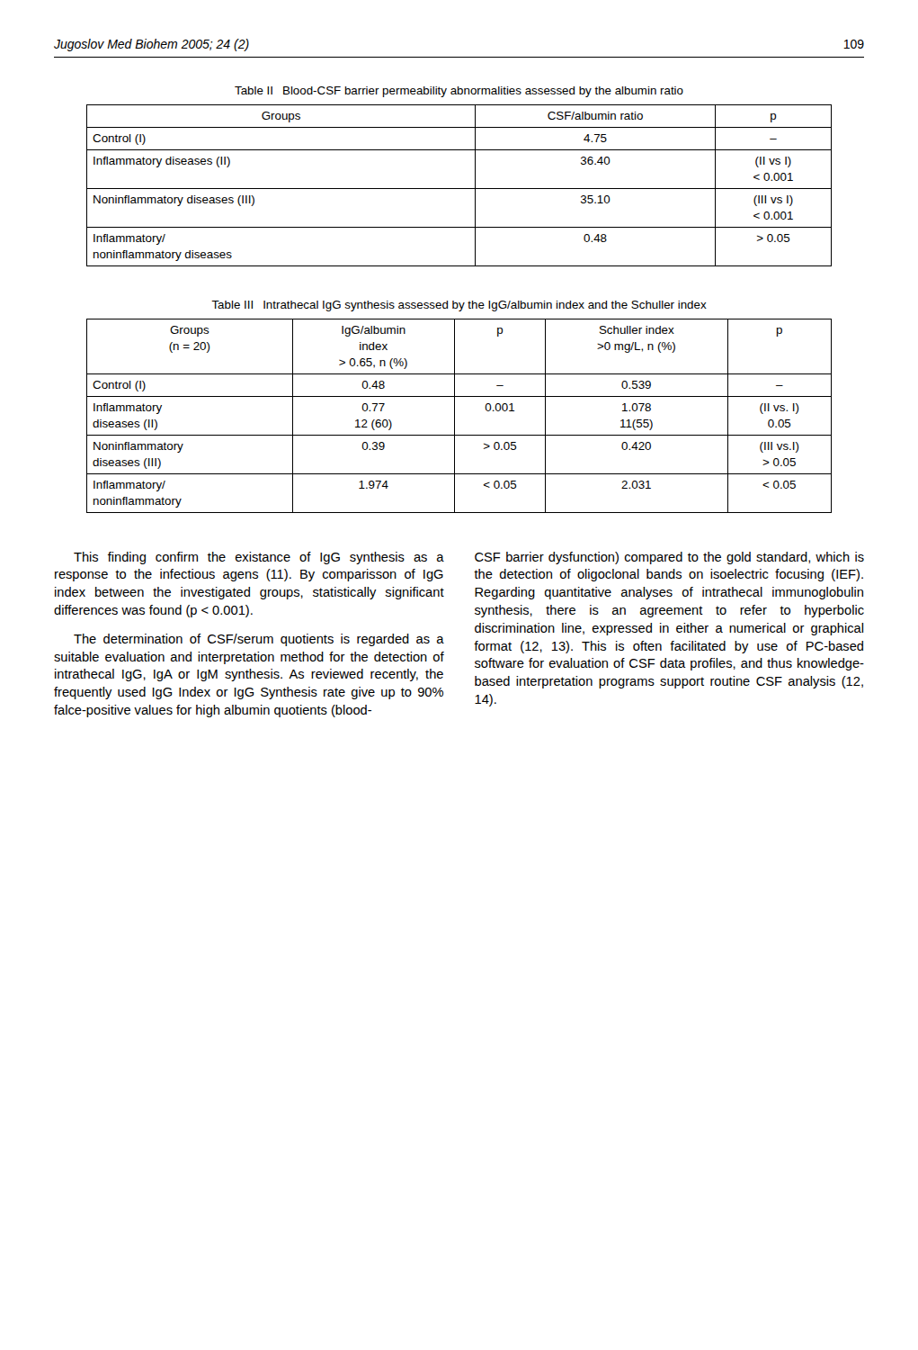Jugoslov Med Biohem 2005; 24 (2) 109
Table IIBlood-CSF barrier permeability abnormalities assessed by the albumin ratio
| Groups | CSF/albumin ratio | p |
| --- | --- | --- |
| Control (I) | 4.75 | – |
| Inflammatory diseases (II) | 36.40 | (II vs I) < 0.001 |
| Noninflammatory diseases (III) | 35.10 | (III vs I) < 0.001 |
| Inflammatory/ noninflammatory diseases | 0.48 | > 0.05 |
Table IIIIntrathecal IgG synthesis assessed by the IgG/albumin index and the Schuller index
| Groups (n = 20) | IgG/albumin index > 0.65, n (%) | p | Schuller index >0 mg/L, n (%) | p |
| --- | --- | --- | --- | --- |
| Control (I) | 0.48 | – | 0.539 | – |
| Inflammatory diseases (II) | 0.77 12 (60) | 0.001 | 1.078 11(55) | (II vs. I) 0.05 |
| Noninflammatory diseases (III) | 0.39 | > 0.05 | 0.420 | (III vs.I) > 0.05 |
| Inflammatory/ noninflammatory | 1.974 | < 0.05 | 2.031 | < 0.05 |
This finding confirm the existance of IgG synthesis as a response to the infectious agens (11). By comparisson of IgG index between the investigated groups, statistically significant differences was found (p < 0.001).
The determination of CSF/serum quotients is regarded as a suitable evaluation and interpretation method for the detection of intrathecal IgG, IgA or IgM synthesis. As reviewed recently, the frequently used IgG Index or IgG Synthesis rate give up to 90% falce-positive values for high albumin quotients (blood-
CSF barrier dysfunction) compared to the gold standard, which is the detection of oligoclonal bands on isoelectric focusing (IEF). Regarding quantitative analyses of intrathecal immunoglobulin synthesis, there is an agreement to refer to hyperbolic discrimination line, expressed in either a numerical or graphical format (12, 13). This is often facilitated by use of PC-based software for evaluation of CSF data profiles, and thus knowledge-based interpretation programs support routine CSF analysis (12, 14).